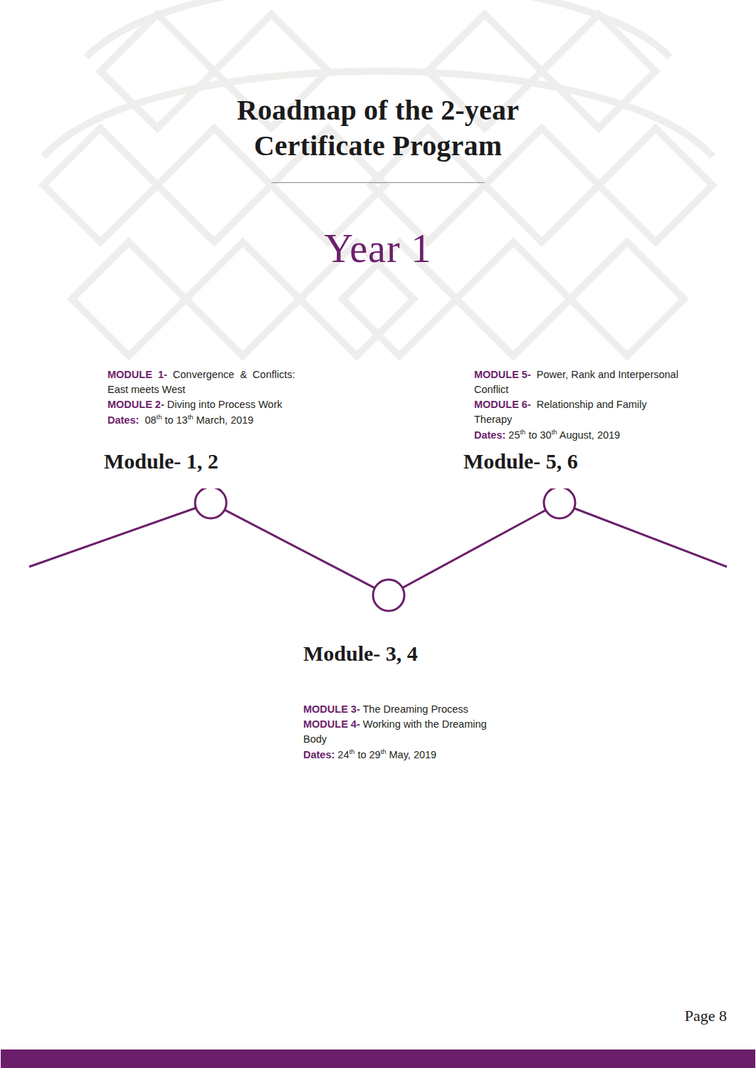Roadmap of the 2-year
Certificate Program
Year 1
MODULE 1- Convergence & Conflicts: East meets West
MODULE 2- Diving into Process Work
Dates: 08th to 13th March, 2019
MODULE 5- Power, Rank and Interpersonal Conflict
MODULE 6- Relationship and Family Therapy
Dates: 25th to 30th August, 2019
Module- 1, 2
Module- 5, 6
Module- 3, 4
MODULE 3- The Dreaming Process
MODULE 4- Working with the Dreaming Body
Dates: 24th to 29th May, 2019
Page 8